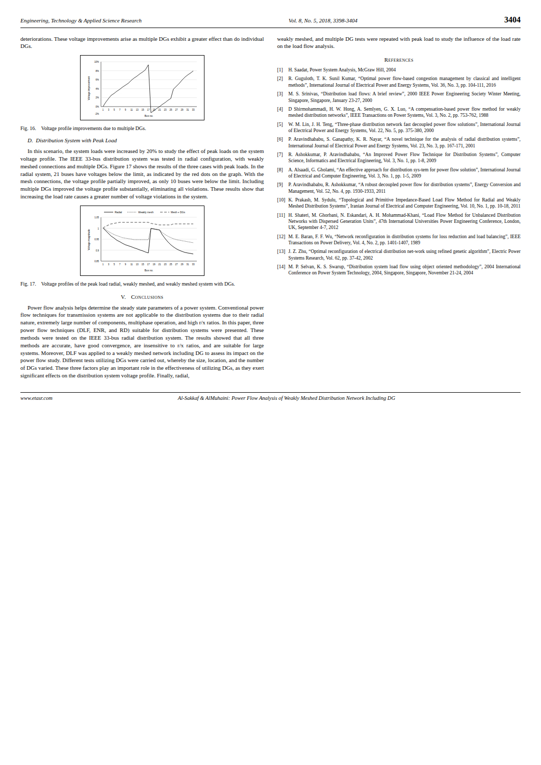Engineering, Technology & Applied Science Research
Vol. 8, No. 5, 2018, 3398-3404
3404
deteriorations. These voltage improvements arise as multiple DGs exhibit a greater effect than do individual DGs.
10% 8% 6% 4% 2% 0% -2% Voltage improvement 1 3 5 7 9 11 13 15 17 19 21 23 25 27 29 31 33 Bus no.
Fig. 16. Voltage profile improvements due to multiple DGs.
D. Distribution System with Peak Load
In this scenario, the system loads were increased by 20% to study the effect of peak loads on the system voltage profile. The IEEE 33-bus distribution system was tested in radial configuration, with weakly meshed connections and multiple DGs. Figure 17 shows the results of the three cases with peak loads. In the radial system, 21 buses have voltages below the limit, as indicated by the red dots on the graph. With the mesh connections, the voltage profile partially improved, as only 10 buses were below the limit. Including multiple DGs improved the voltage profile substantially, eliminating all violations. These results show that increasing the load rate causes a greater number of voltage violations in the system.
Radial Weakly mesh Mesh + DGs 1,05 1 0,95 0,9 0,85 Voltage magnitude 1 3 5 7 9 11 13 15 17 19 21 23 25 27 29 31 33 Bus no.
Fig. 17. Voltage profiles of the peak load radial, weakly meshed, and weakly meshed system with DGs.
V. Conclusions
Power flow analysis helps determine the steady state parameters of a power system. Conventional power flow techniques for transmission systems are not applicable to the distribution systems due to their radial nature, extremely large number of components, multiphase operation, and high r/x ratios. In this paper, three power flow techniques (DLF, ENR, and RD) suitable for distribution systems were presented. These methods were tested on the IEEE 33-bus radial distribution system. The results showed that all three methods are accurate, have good convergence, are insensitive to r/x ratios, and are suitable for large systems. Moreover, DLF was applied to a weakly meshed network including DG to assess its impact on the power flow study. Different tests utilizing DGs were carried out, whereby the size, location, and the number of DGs varied. These three factors play an important role in the effectiveness of utilizing DGs, as they exert significant effects on the distribution system voltage profile. Finally, radial,
weakly meshed, and multiple DG tests were repeated with peak load to study the influence of the load rate on the load flow analysis.
References
[1] H. Saadat, Power System Analysis, McGraw Hill, 2004
[2] R. Guguloth, T. K. Sunil Kumar, “Optimal power flow-based congestion management by classical and intelligent methods”, International Journal of Electrical Power and Energy Systems, Vol. 36, No. 3, pp. 104-111, 2016
[3] M. S. Srinivas, “Distribution load flows: A brief review”, 2000 IEEE Power Engineering Society Winter Meeting, Singapore, Singapore, January 23-27, 2000
[4] D Shirmohammadi, H. W. Hong, A. Semlyen, G. X. Luo, “A compensation-based power flow method for weakly meshed distribution networks”, IEEE Transactions on Power Systems, Vol. 3, No. 2, pp. 753-762, 1988
[5] W. M. Lin, J. H. Teng, “Three-phase distribution network fast decoupled power flow solutions”, International Journal of Electrical Power and Energy Systems, Vol. 22, No. 5, pp. 375-380, 2000
[6] P. Aravindhababu, S. Ganapathy, K. R. Nayar, “A novel technique for the analysis of radial distribution systems”, International Journal of Electrical Power and Energy Systems, Vol. 23, No. 3, pp. 167-171, 2001
[7] R. Ashokkumar, P. Aravindhababu, “An Improved Power Flow Technique for Distribution Systems”, Computer Science, Informatics and Electrical Engineering, Vol. 3, No. 1, pp. 1-8, 2009
[8] A. Alsaadi, G. Gholami, “An effective approach for distribution sys-tem for power flow solution”, International Journal of Electrical and Computer Engineering, Vol. 3, No. 1, pp. 1-5, 2009
[9] P. Aravindhababu, R. Ashokkumar, “A robust decoupled power flow for distribution systems”, Energy Conversion and Management, Vol. 52, No. 4, pp. 1930-1933, 2011
[10] K. Prakash, M. Sydulu, “Topological and Primitive Impedance-Based Load Flow Method for Radial and Weakly Meshed Distribution Systems”, Iranian Journal of Electrical and Computer Engineering, Vol. 10, No. 1, pp. 10-18, 2011
[11] H. Shateri, M. Ghorbani, N. Eskandari, A. H. Mohammad-Khani, “Load Flow Method for Unbalanced Distribution Networks with Dispersed Generation Units”, 47th International Universities Power Engineering Conference, London, UK, September 4-7, 2012
[12] M. E. Baran, F. F. Wu, “Network reconfiguration in distribution systems for loss reduction and load balancing”, IEEE Transactions on Power Delivery, Vol. 4, No. 2, pp. 1401-1407, 1989
[13] J. Z. Zhu, “Optimal reconfiguration of electrical distribution net-work using refined genetic algorithm”, Electric Power Systems Research, Vol. 62, pp. 37-42, 2002
[14] M. P. Selvan, K. S. Swarup, “Distribution system load flow using object oriented methodology”, 2004 International Conference on Power System Technology, 2004, Singapore, Singapore, November 21-24, 2004
www.etasr.com
Al-Sakkaf & AlMuhaini: Power Flow Analysis of Weakly Meshed Distribution Network Including DG